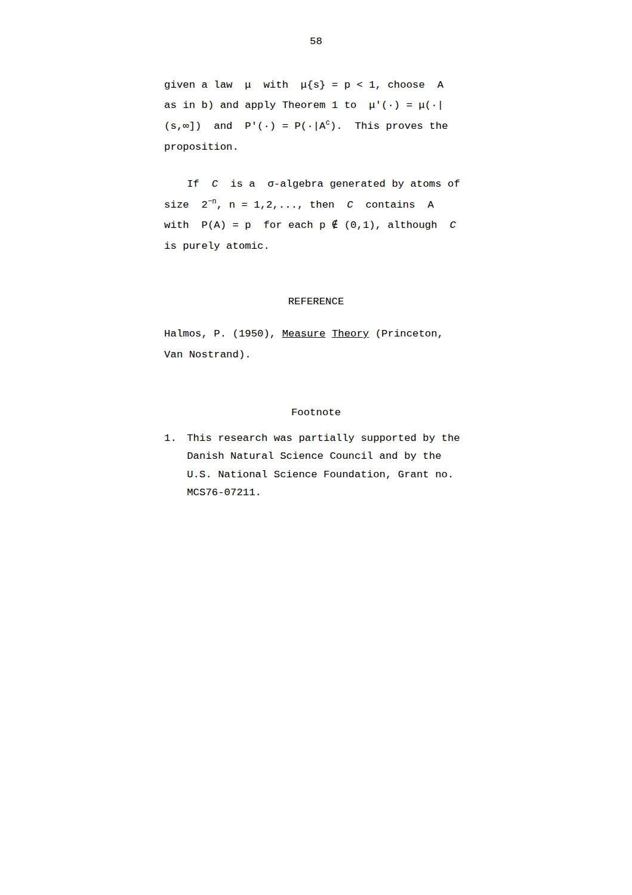58
given a law μ with μ{s} = p < 1, choose A as in b) and apply Theorem 1 to μ'(·) = μ(·|(s,∞]) and P'(·) = P(·|Ac). This proves the proposition.
If C is a σ‑algebra generated by atoms of size 2−n, n = 1,2,..., then C contains A with P(A) = p for each p ∉ (0,1), although C is purely atomic.
REFERENCE
Halmos, P. (1950), Measure Theory (Princeton, Van Nostrand).
Footnote
1.
This research was partially supported by the Danish Natural Science Council and by the U.S. National Science Foundation, Grant no. MCS76‑07211.